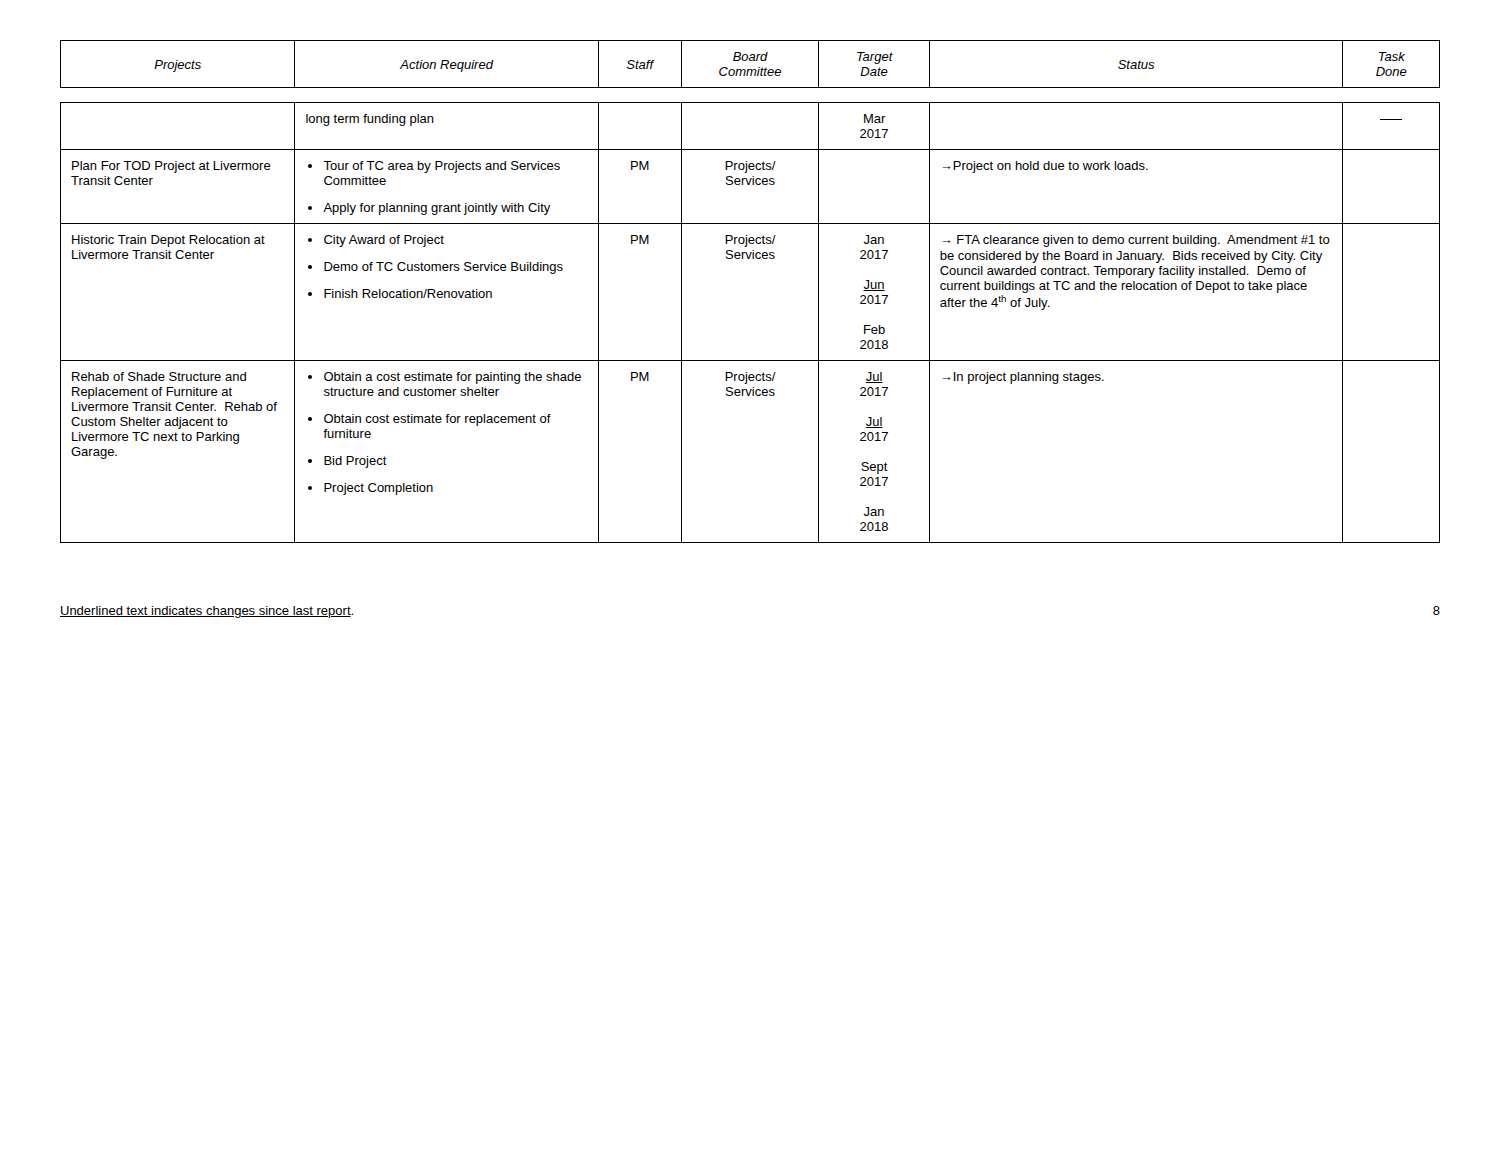| Projects | Action Required | Staff | Board Committee | Target Date | Status | Task Done |
| --- | --- | --- | --- | --- | --- | --- |
| | long term funding plan | | | Mar 2017 | | |
| Plan For TOD Project at Livermore Transit Center | Tour of TC area by Projects and Services Committee Apply for planning grant jointly with City | PM | Projects/ Services | | → Project on hold due to work loads. | |
| Historic Train Depot Relocation at Livermore Transit Center | City Award of Project Demo of TC Customers Service Buildings Finish Relocation/Renovation | PM | Projects/ Services | Jan 2017 Jun 2017 Feb 2018 | → FTA clearance given to demo current building. Amendment #1 to be considered by the Board in January. Bids received by City. City Council awarded contract. Temporary facility installed. Demo of current buildings at TC and the relocation of Depot to take place after the 4 th of July. | |
| Rehab of Shade Structure and Replacement of Furniture at Livermore Transit Center. Rehab of Custom Shelter adjacent to Livermore TC next to Parking Garage. | Obtain a cost estimate for painting the shade structure and customer shelter Obtain cost estimate for replacement of furniture Bid Project Project Completion | PM | Projects/ Services | Jul 2017 Jul 2017 Sept 2017 Jan 2018 | → In project planning stages. | |
Underlined text indicates changes since last report.
8